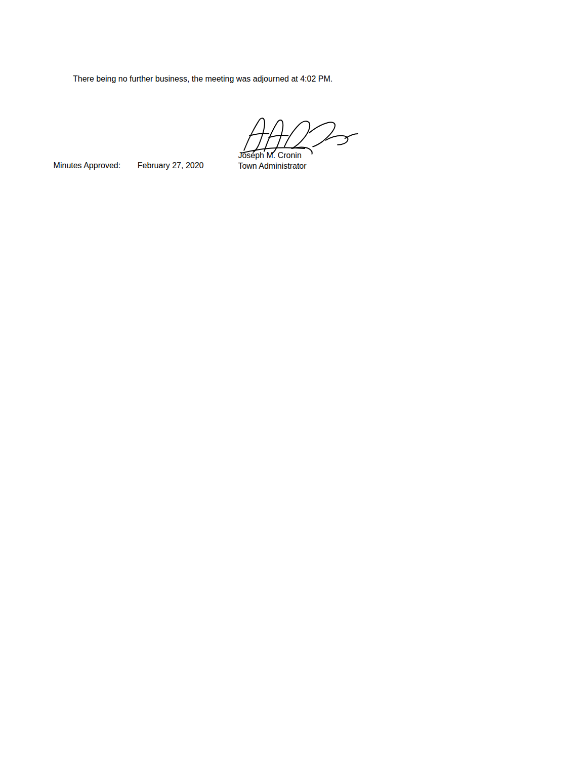There being no further business, the meeting was adjourned at 4:02 PM.
Minutes Approved: February 27, 2020
Joseph M. Cronin
Town Administrator